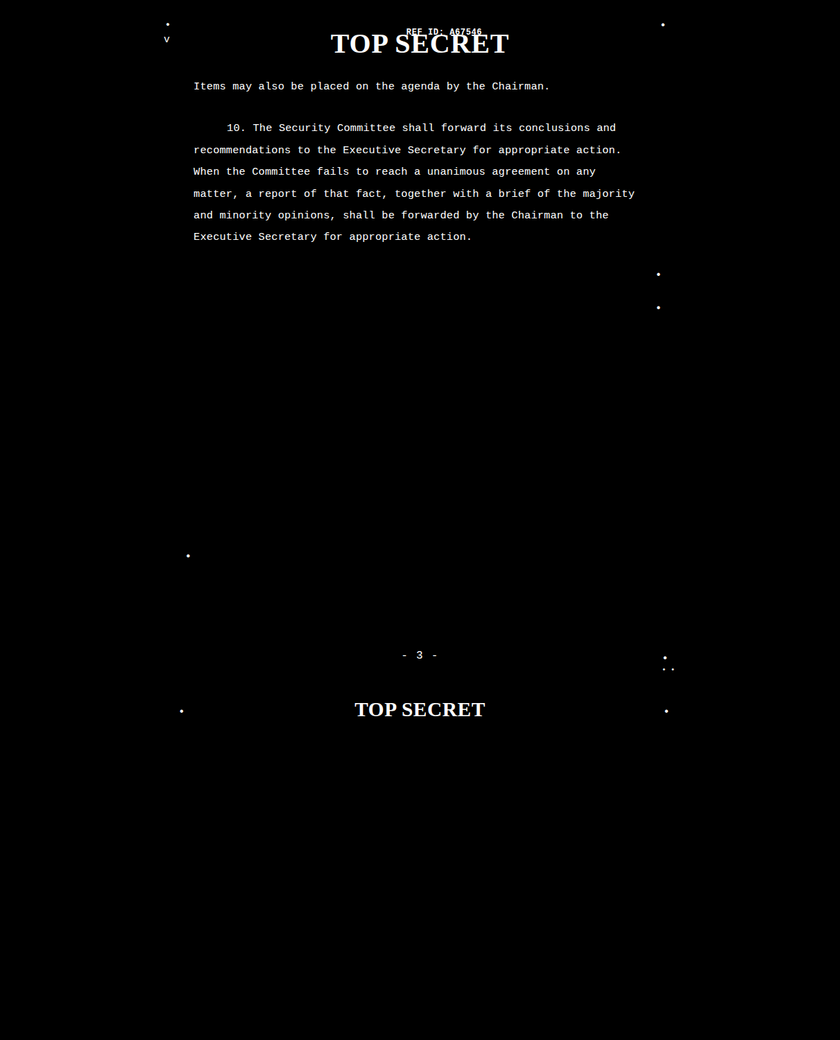•
v
•
TOP SECRET REF ID: A67546
Items may also be placed on the agenda by the Chairman.
10. The Security Committee shall forward its conclusions and recommendations to the Executive Secretary for appropriate action. When the Committee fails to reach a unanimous agreement on any matter, a report of that fact, together with a brief of the majority and minority opinions, shall be forwarded by the Chairman to the Executive Secretary for appropriate action.
•
•
•
- 3 -
•
• •
TOP SECRET
•
•